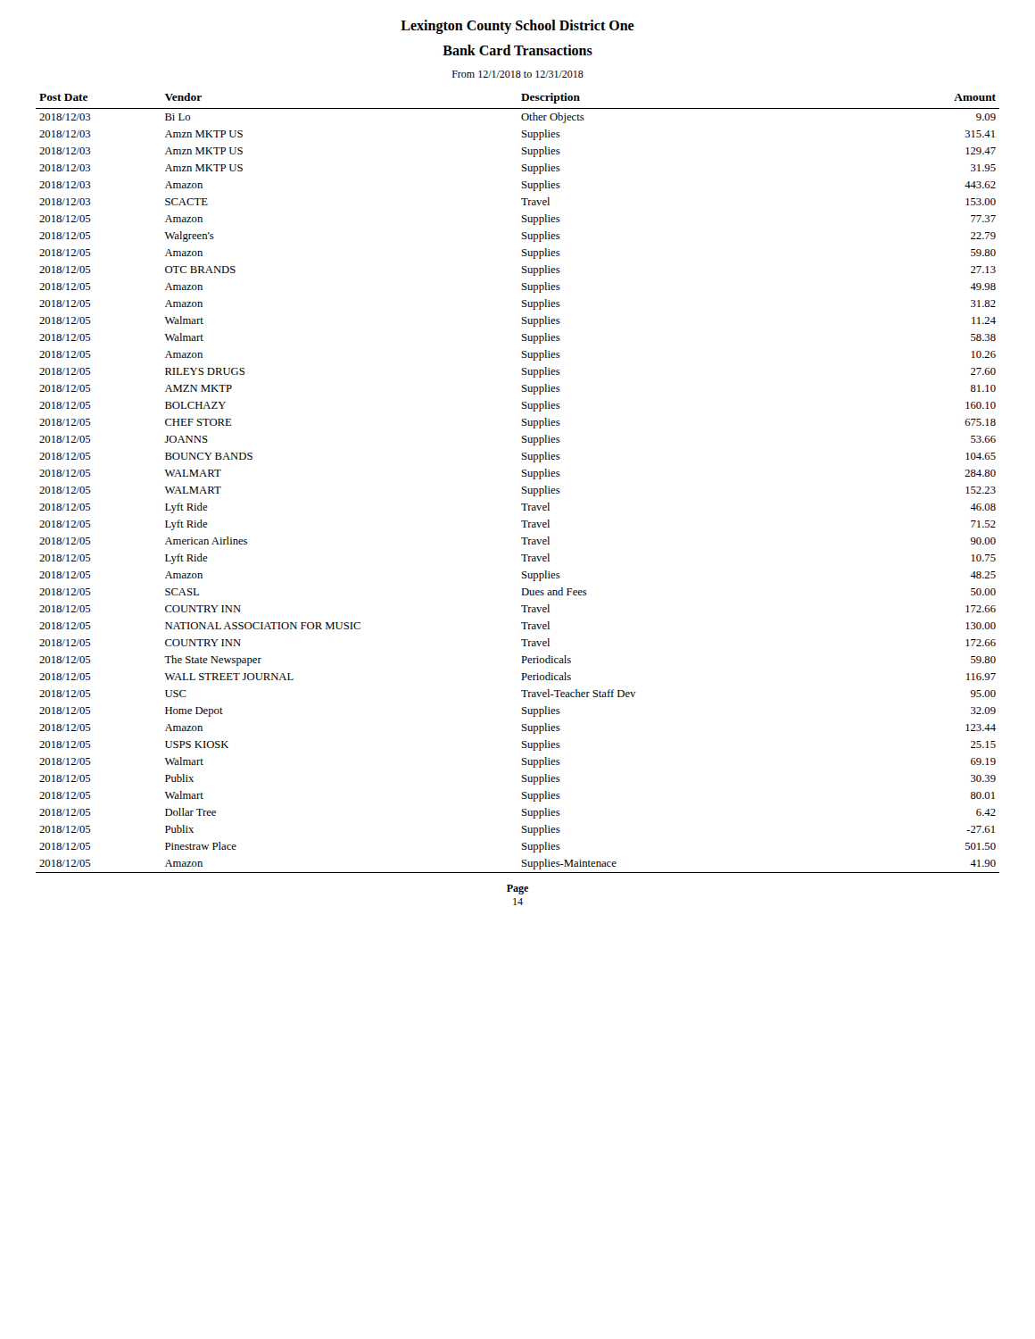Lexington County School District One
Bank Card Transactions
From 12/1/2018 to 12/31/2018
| Post Date | Vendor | Description | Amount |
| --- | --- | --- | --- |
| 2018/12/03 | Bi Lo | Other Objects | 9.09 |
| 2018/12/03 | Amzn MKTP US | Supplies | 315.41 |
| 2018/12/03 | Amzn MKTP US | Supplies | 129.47 |
| 2018/12/03 | Amzn MKTP US | Supplies | 31.95 |
| 2018/12/03 | Amazon | Supplies | 443.62 |
| 2018/12/03 | SCACTE | Travel | 153.00 |
| 2018/12/05 | Amazon | Supplies | 77.37 |
| 2018/12/05 | Walgreen's | Supplies | 22.79 |
| 2018/12/05 | Amazon | Supplies | 59.80 |
| 2018/12/05 | OTC BRANDS | Supplies | 27.13 |
| 2018/12/05 | Amazon | Supplies | 49.98 |
| 2018/12/05 | Amazon | Supplies | 31.82 |
| 2018/12/05 | Walmart | Supplies | 11.24 |
| 2018/12/05 | Walmart | Supplies | 58.38 |
| 2018/12/05 | Amazon | Supplies | 10.26 |
| 2018/12/05 | RILEYS DRUGS | Supplies | 27.60 |
| 2018/12/05 | AMZN MKTP | Supplies | 81.10 |
| 2018/12/05 | BOLCHAZY | Supplies | 160.10 |
| 2018/12/05 | CHEF STORE | Supplies | 675.18 |
| 2018/12/05 | JOANNS | Supplies | 53.66 |
| 2018/12/05 | BOUNCY BANDS | Supplies | 104.65 |
| 2018/12/05 | WALMART | Supplies | 284.80 |
| 2018/12/05 | WALMART | Supplies | 152.23 |
| 2018/12/05 | Lyft Ride | Travel | 46.08 |
| 2018/12/05 | Lyft Ride | Travel | 71.52 |
| 2018/12/05 | American Airlines | Travel | 90.00 |
| 2018/12/05 | Lyft Ride | Travel | 10.75 |
| 2018/12/05 | Amazon | Supplies | 48.25 |
| 2018/12/05 | SCASL | Dues and Fees | 50.00 |
| 2018/12/05 | COUNTRY INN | Travel | 172.66 |
| 2018/12/05 | NATIONAL ASSOCIATION FOR MUSIC | Travel | 130.00 |
| 2018/12/05 | COUNTRY INN | Travel | 172.66 |
| 2018/12/05 | The State Newspaper | Periodicals | 59.80 |
| 2018/12/05 | WALL STREET JOURNAL | Periodicals | 116.97 |
| 2018/12/05 | USC | Travel-Teacher Staff Dev | 95.00 |
| 2018/12/05 | Home Depot | Supplies | 32.09 |
| 2018/12/05 | Amazon | Supplies | 123.44 |
| 2018/12/05 | USPS KIOSK | Supplies | 25.15 |
| 2018/12/05 | Walmart | Supplies | 69.19 |
| 2018/12/05 | Publix | Supplies | 30.39 |
| 2018/12/05 | Walmart | Supplies | 80.01 |
| 2018/12/05 | Dollar Tree | Supplies | 6.42 |
| 2018/12/05 | Publix | Supplies | -27.61 |
| 2018/12/05 | Pinestraw Place | Supplies | 501.50 |
| 2018/12/05 | Amazon | Supplies-Maintenace | 41.90 |
Page
14